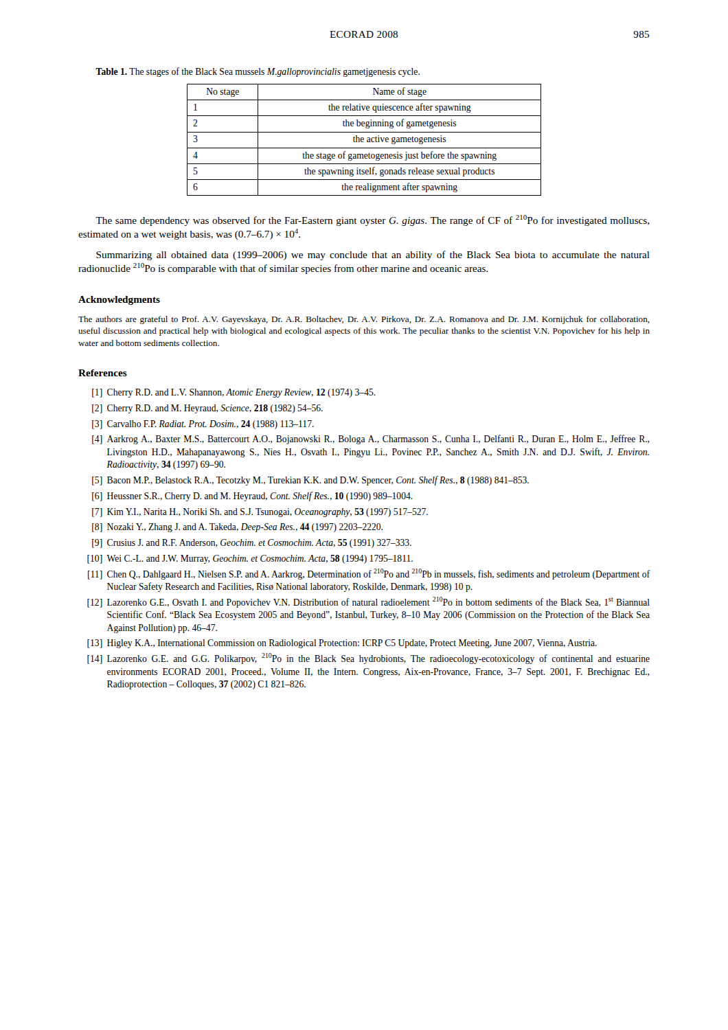ECORAD 2008 985
Table 1. The stages of the Black Sea mussels M.galloprovincialis gametjgenesis cycle.
| No stage | Name of stage |
| --- | --- |
| 1 | the relative quiescence after spawning |
| 2 | the beginning of gametgenesis |
| 3 | the active gametogenesis |
| 4 | the stage of gametogenesis just before the spawning |
| 5 | the spawning itself, gonads release sexual products |
| 6 | the realignment after spawning |
The same dependency was observed for the Far-Eastern giant oyster G. gigas. The range of CF of 210Po for investigated molluscs, estimated on a wet weight basis, was (0.7–6.7) × 104.
Summarizing all obtained data (1999–2006) we may conclude that an ability of the Black Sea biota to accumulate the natural radionuclide 210Po is comparable with that of similar species from other marine and oceanic areas.
Acknowledgments
The authors are grateful to Prof. A.V. Gayevskaya, Dr. A.R. Boltachev, Dr. A.V. Pirkova, Dr. Z.A. Romanova and Dr. J.M. Kornijchuk for collaboration, useful discussion and practical help with biological and ecological aspects of this work. The peculiar thanks to the scientist V.N. Popovichev for his help in water and bottom sediments collection.
References
Cherry R.D. and L.V. Shannon, Atomic Energy Review, 12 (1974) 3–45.
Cherry R.D. and M. Heyraud, Science, 218 (1982) 54–56.
Carvalho F.P. Radiat. Prot. Dosim., 24 (1988) 113–117.
Aarkrog A., Baxter M.S., Battercourt A.O., Bojanowski R., Bologa A., Charmasson S., Cunha I., Delfanti R., Duran E., Holm E., Jeffree R., Livingston H.D., Mahapanayawong S., Nies H., Osvath I., Pingyu Li., Povinec P.P., Sanchez A., Smith J.N. and D.J. Swift, J. Environ. Radioactivity, 34 (1997) 69–90.
Bacon M.P., Belastock R.A., Tecotzky M., Turekian K.K. and D.W. Spencer, Cont. Shelf Res., 8 (1988) 841–853.
Heussner S.R., Cherry D. and M. Heyraud, Cont. Shelf Res., 10 (1990) 989–1004.
Kim Y.I., Narita H., Noriki Sh. and S.J. Tsunogai, Oceanography, 53 (1997) 517–527.
Nozaki Y., Zhang J. and A. Takeda, Deep-Sea Res., 44 (1997) 2203–2220.
Crusius J. and R.F. Anderson, Geochim. et Cosmochim. Acta, 55 (1991) 327–333.
Wei C.-L. and J.W. Murray, Geochim. et Cosmochim. Acta, 58 (1994) 1795–1811.
Chen Q., Dahlgaard H., Nielsen S.P. and A. Aarkrog, Determination of 210Po and 210Pb in mussels, fish, sediments and petroleum (Department of Nuclear Safety Research and Facilities, Risø National laboratory, Roskilde, Denmark, 1998) 10 p.
Lazorenko G.E., Osvath I. and Popovichev V.N. Distribution of natural radioelement 210Po in bottom sediments of the Black Sea, 1st Biannual Scientific Conf. “Black Sea Ecosystem 2005 and Beyond”, Istanbul, Turkey, 8–10 May 2006 (Commission on the Protection of the Black Sea Against Pollution) pp. 46–47.
Higley K.A., International Commission on Radiological Protection: ICRP C5 Update, Protect Meeting, June 2007, Vienna, Austria.
Lazorenko G.E. and G.G. Polikarpov, 210Po in the Black Sea hydrobionts, The radioecology-ecotoxicology of continental and estuarine environments ECORAD 2001, Proceed., Volume II, the Intern. Congress, Aix-en-Provance, France, 3–7 Sept. 2001, F. Brechignac Ed., Radioprotection – Colloques, 37 (2002) C1 821–826.